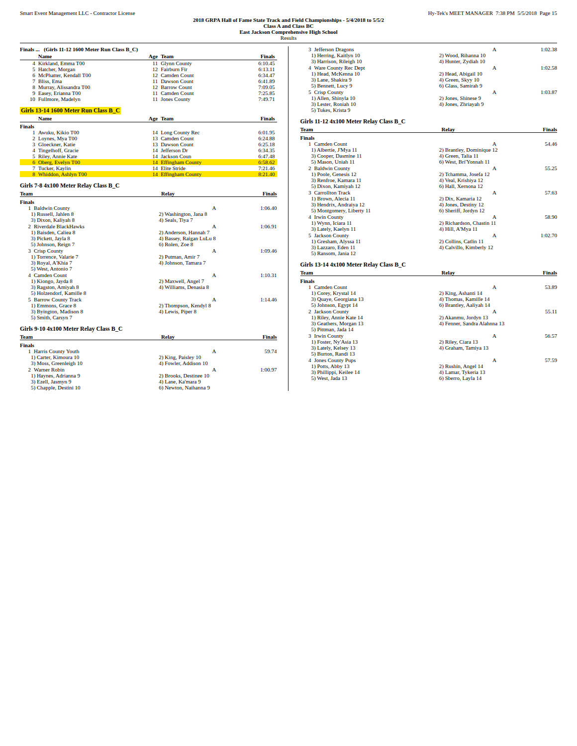Smart Event Management LLC - Contractor License
Hy-Tek's MEET MANAGER 7:38 PM 5/5/2018 Page 15
2018 GRPA Hall of Fame State Track and Field Championships - 5/4/2018 to 5/5/2
Class A and Class BC
East Jackson Comprehensive High School
Results
Finals ... (Girls 11-12 1600 Meter Run Class B_C)
| | Name | Age | Team | Finals |
| --- | --- | --- | --- | --- |
| 4 | Kirkland, Emma T00 | 11 | Glynn County | 6:10.45 |
| 5 | Hatcher, Morgan | 12 | Fairburn Fir | 6:13.11 |
| 6 | McPhatter, Kendall T00 | 12 | Camden Count | 6:34.47 |
| 7 | Bliss, Ema | 11 | Dawson Count | 6:41.89 |
| 8 | Murray, Alissandra T00 | 12 | Barrow Count | 7:09.05 |
| 9 | Easey, Erianna T00 | 11 | Camden Count | 7:25.85 |
| 10 | Fullmore, Madelyn | 11 | Jones County | 7:49.71 |
Girls 13-14 1600 Meter Run Class B_C
| | Name | Age | Team | Finals |
| --- | --- | --- | --- | --- |
| Finals |
| 1 | Awuku, Kikio T00 | 14 | Long County Rec | 6:01.95 |
| 2 | Loynes, Mya T00 | 13 | Camden Count | 6:24.88 |
| 3 | Gloeckner, Katie | 13 | Dawson Count | 6:25.18 |
| 4 | Tingelhoff, Gracie | 14 | Jefferson Dr | 6:34.35 |
| 5 | Riley, Annie Kate | 14 | Jackson Coun | 6:47.48 |
| 6 | Oberg, Evelyn T00 | 14 | Effingham County | 6:58.62 |
| 7 | Tucker, Kaylin | 14 | Elite Stride | 7:21.46 |
| 8 | Whiddon, Ashlyn T00 | 14 | Effingham County | 8:21.40 |
Girls 7-8 4x100 Meter Relay Class B_C
Team
Relay
Finals
Finals
1
Baldwin County
A
1:06.40
1) Russell, Jahlen 82) Washington, Jana 8 3) Dixon, Kaliyah 84) Seals, Tiya 7
2
Riverdale BlackHawks
A
1:06.91
1) Baisden, Caliea 82) Anderson, Hannah 7 3) Pickett, Jayla 84) Bassey, Raigan LuLu 8 5) Johnson, Reign 76) Rolen, Zoe 8
3
Crisp County
A
1:09.46
1) Torrence, Valarie 72) Putman, Amir 7 3) Royal, A'Khia 74) Johnson, Tamara 7 5) West, Antonio 7
4
Camden Count
A
1:10.31
1) Kiongo, Jayda 82) Maxwell, Angel 7 3) Ragston, Amiyah 84) Williams, Denasia 8 5) Holzendorf, Kamille 8
5
Barrow County Track
A
1:14.46
1) Emmons, Grace 82) Thompson, Kendyl 8 3) Byington, Madison 84) Lewis, Piper 8 5) Smith, Carsyn 7
Girls 9-10 4x100 Meter Relay Class B_C
Team
Relay
Finals
Finals
1
Harris County Youth
A
59.74
1) Carter, Kimoura 102) King, Paisley 10 3) Moss, Greenleigh 104) Fowler, Addison 10
2
Warner Robin
A
1:00.97
1) Haynes, Adrianna 92) Brooks, Destinee 10 3) Ezell, Jasmyn 94) Lane, Ka'mara 9 5) Chapple, Destini 106) Newton, Naihanna 9
3
Jefferson Dragons
A
1:02.38
1) Herring, Kaitlyn 102) Wood, Rihanna 10 3) Harrison, Rileigh 104) Hunter, Zydiah 10
4
Ware County Rec Dept
A
1:02.58
1) Head, McKenna 102) Head, Abigail 10 3) Lane, Shakira 94) Green, Skyy 10 5) Bennett, Lucy 96) Glass, Samirah 9
5
Crisp County
A
1:03.87
1) Allen, Shinyla 102) Jones, Shinese 9 3) Lester, Roniah 104) Jones, Zhriayah 9 5) Tukes, Krista 9
Girls 11-12 4x100 Meter Relay Class B_C
Team
Relay
Finals
Finals
1
Camden Count
A
54.46
1) Albertie, J'Mya 112) Brantley, Dominique 12 3) Cooper, Dasmine 114) Green, Talia 11 5) Mason, Uniah 116) West, Bri'Yonnah 11
2
Baldwin County
A
55.25
1) Poole, Genesis 122) Tchamma, Josefa 12 3) Renfroe, Kamara 114) Veal, Krishiya 12 5) Dixon, Kamiyah 126) Hall, Xernona 12
3
Carrollton Track
A
57.63
1) Brown, Alecia 112) Dix, Kamaria 12 3) Hendrix, Andraiya 124) Jones, Destiny 12 5) Montgomery, Liberty 116) Sheriff, Jordyn 12
4
Irwin County
A
58.90
1) Wynn, Iciara 112) Richardson, Chastin 11 3) Lately, Kaelyn 114) Hill, A'Mya 11
5
Jackson County
A
1:02.70
1) Gresham, Alyssa 112) Collins, Catlin 11 3) Lazzaro, Eden 114) Calvillo, Kimberly 12 5) Ransom, Jania 12
Girls 13-14 4x100 Meter Relay Class B_C
Team
Relay
Finals
Finals
1
Camden Count
A
53.89
1) Corey, Krystal 142) King, Ashanti 14 3) Quaye, Georgiana 134) Thomas, Kamille 14 5) Johnson, Egypt 146) Brantley, Aaliyah 14
2
Jackson County
A
55.11
1) Riley, Annie Kate 142) Akanmu, Jordyn 13 3) Geathers, Morgan 134) Fenner, Sandra Alahnna 13 5) Pittman, Jada 14
3
Irwin County
A
56.57
1) Foster, Ny'Asia 132) Riley, Ciara 13 3) Lately, Kelsey 134) Graham, Tamiya 13 5) Burton, Randi 13
4
Jones County Pups
A
57.59
1) Potts, Abby 132) Rushin, Angel 14 3) Phillippi, Keilee 144) Lamar, Tykeria 13 5) West, Jada 136) Sberro, Layla 14